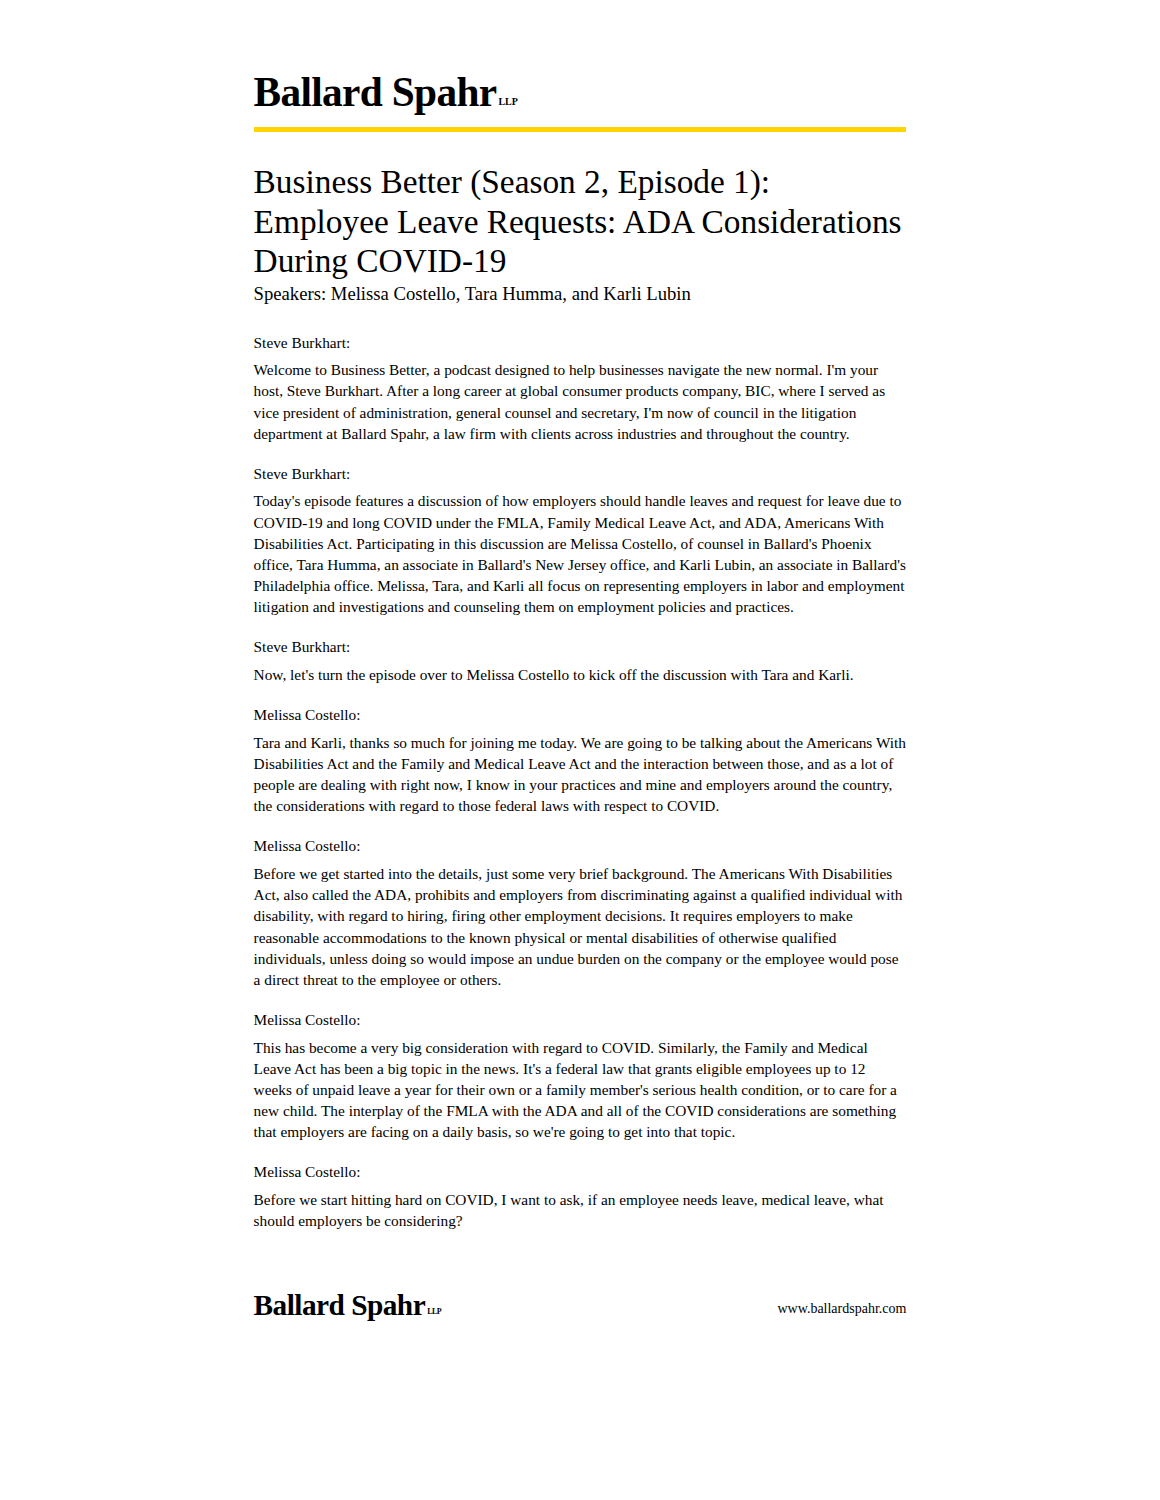Ballard SpahrLLP
Business Better (Season 2, Episode 1): Employee Leave Requests: ADA Considerations During COVID-19
Speakers: Melissa Costello, Tara Humma, and Karli Lubin
Steve Burkhart:
Welcome to Business Better, a podcast designed to help businesses navigate the new normal. I'm your host, Steve Burkhart. After a long career at global consumer products company, BIC, where I served as vice president of administration, general counsel and secretary, I'm now of council in the litigation department at Ballard Spahr, a law firm with clients across industries and throughout the country.
Steve Burkhart:
Today's episode features a discussion of how employers should handle leaves and request for leave due to COVID-19 and long COVID under the FMLA, Family Medical Leave Act, and ADA, Americans With Disabilities Act. Participating in this discussion are Melissa Costello, of counsel in Ballard's Phoenix office, Tara Humma, an associate in Ballard's New Jersey office, and Karli Lubin, an associate in Ballard's Philadelphia office. Melissa, Tara, and Karli all focus on representing employers in labor and employment litigation and investigations and counseling them on employment policies and practices.
Steve Burkhart:
Now, let's turn the episode over to Melissa Costello to kick off the discussion with Tara and Karli.
Melissa Costello:
Tara and Karli, thanks so much for joining me today. We are going to be talking about the Americans With Disabilities Act and the Family and Medical Leave Act and the interaction between those, and as a lot of people are dealing with right now, I know in your practices and mine and employers around the country, the considerations with regard to those federal laws with respect to COVID.
Melissa Costello:
Before we get started into the details, just some very brief background. The Americans With Disabilities Act, also called the ADA, prohibits and employers from discriminating against a qualified individual with disability, with regard to hiring, firing other employment decisions. It requires employers to make reasonable accommodations to the known physical or mental disabilities of otherwise qualified individuals, unless doing so would impose an undue burden on the company or the employee would pose a direct threat to the employee or others.
Melissa Costello:
This has become a very big consideration with regard to COVID. Similarly, the Family and Medical Leave Act has been a big topic in the news. It's a federal law that grants eligible employees up to 12 weeks of unpaid leave a year for their own or a family member's serious health condition, or to care for a new child. The interplay of the FMLA with the ADA and all of the COVID considerations are something that employers are facing on a daily basis, so we're going to get into that topic.
Melissa Costello:
Before we start hitting hard on COVID, I want to ask, if an employee needs leave, medical leave, what should employers be considering?
Ballard SpahrLLP
www.ballardspahr.com